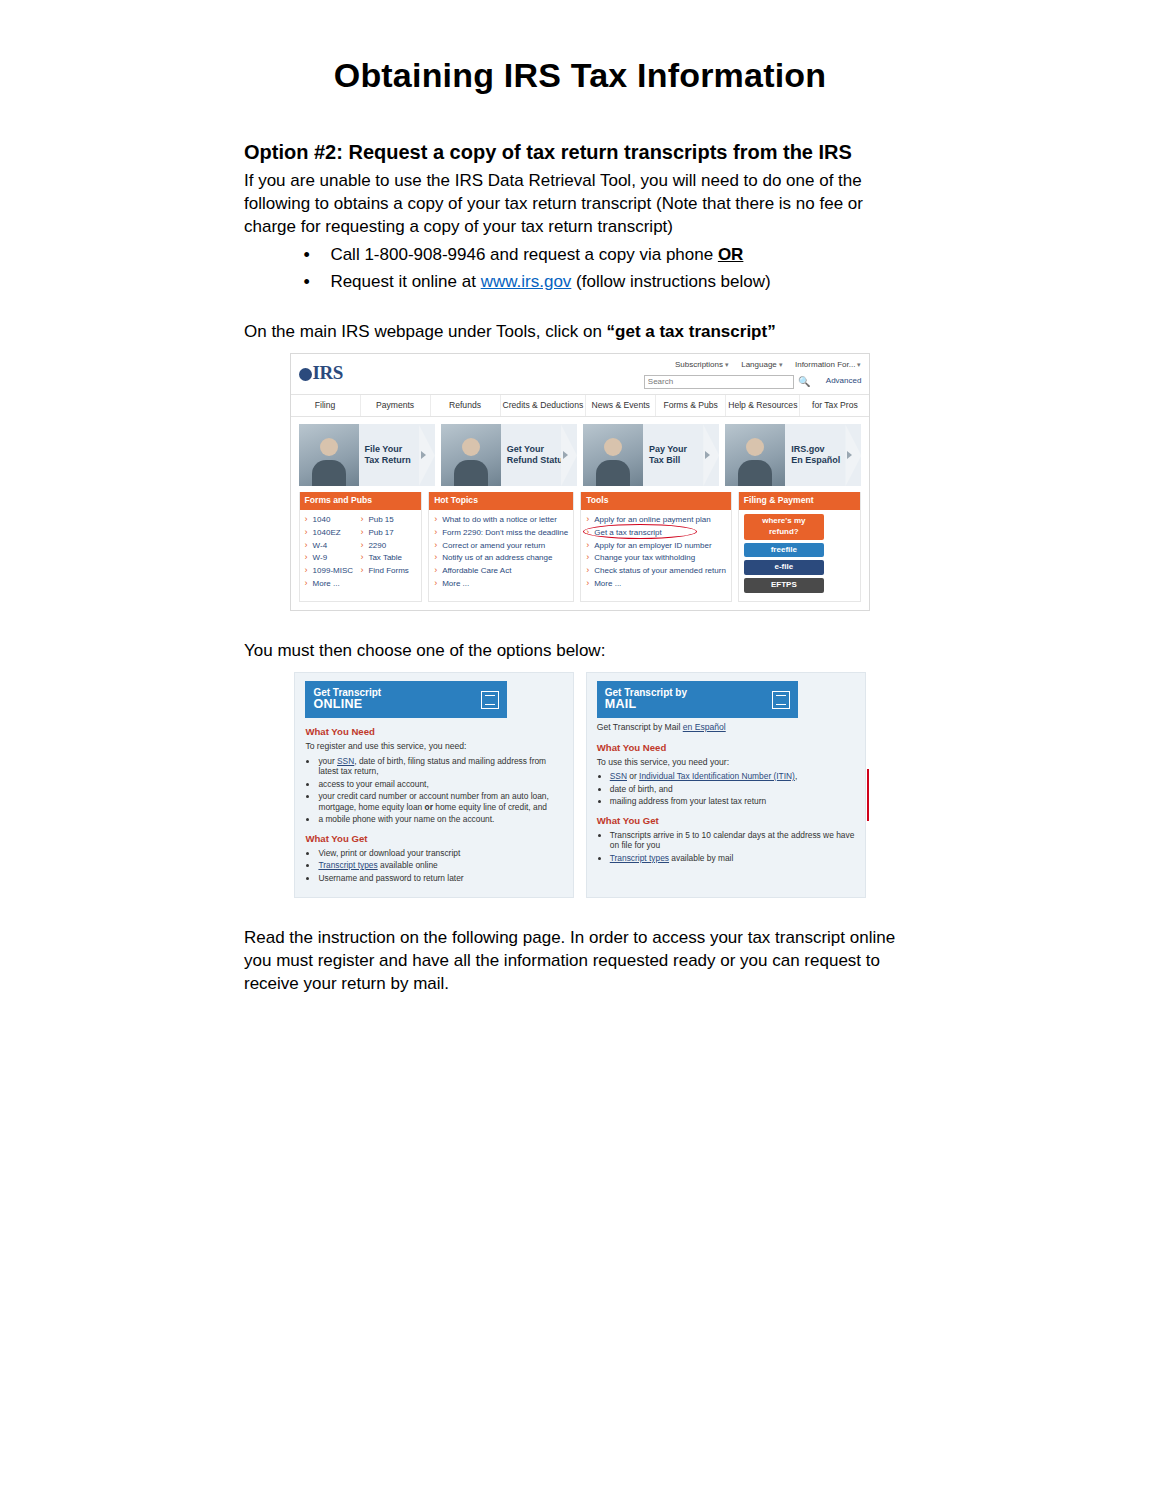Obtaining IRS Tax Information
Option #2: Request a copy of tax return transcripts from the IRS
If you are unable to use the IRS Data Retrieval Tool, you will need to do one of the following to obtains a copy of your tax return transcript (Note that there is no fee or charge for requesting a copy of your tax return transcript)
Call 1-800-908-9946 and request a copy via phone OR
Request it online at www.irs.gov (follow instructions below)
On the main IRS webpage under Tools, click on “get a tax transcript”
IRS
Subscriptions Language Information For...
🔍 Advanced
Filing
Payments
Refunds
Credits & Deductions
News & Events
Forms & Pubs
Help & Resources
for Tax Pros
File Your
Tax Return
Get Your
Refund Status
Pay Your
Tax Bill
IRS.gov
En Español
Forms and Pubs
1040
Pub 15
1040EZ
Pub 17
W-4
2290
W-9
Tax Table
1099-MISC
Find Forms
More ...
Hot Topics
What to do with a notice or letter
Form 2290: Don't miss the deadline
Correct or amend your return
Notify us of an address change
Affordable Care Act
More ...
Tools
Apply for an online payment plan
Get a tax transcript
Apply for an employer ID number
Change your tax withholding
Check status of your amended return
More ...
Filing & Payment
where's my refund? freefile e-file EFTPS
You must then choose one of the options below:
Get TranscriptONLINE
What You Need
To register and use this service, you need:
your SSN, date of birth, filing status and mailing address from latest tax return,
access to your email account,
your credit card number or account number from an auto loan, mortgage, home equity loan or home equity line of credit, and
a mobile phone with your name on the account.
What You Get
View, print or download your transcript
Transcript types available online
Username and password to return later
Get Transcript byMAIL
Get Transcript by Mail en Español
What You Need
To use this service, you need your:
SSN or Individual Tax Identification Number (ITIN),
date of birth, and
mailing address from your latest tax return
What You Get
Transcripts arrive in 5 to 10 calendar days at the address we have on file for you
Transcript types available by mail
Read the instruction on the following page. In order to access your tax transcript online you must register and have all the information requested ready or you can request to receive your return by mail.